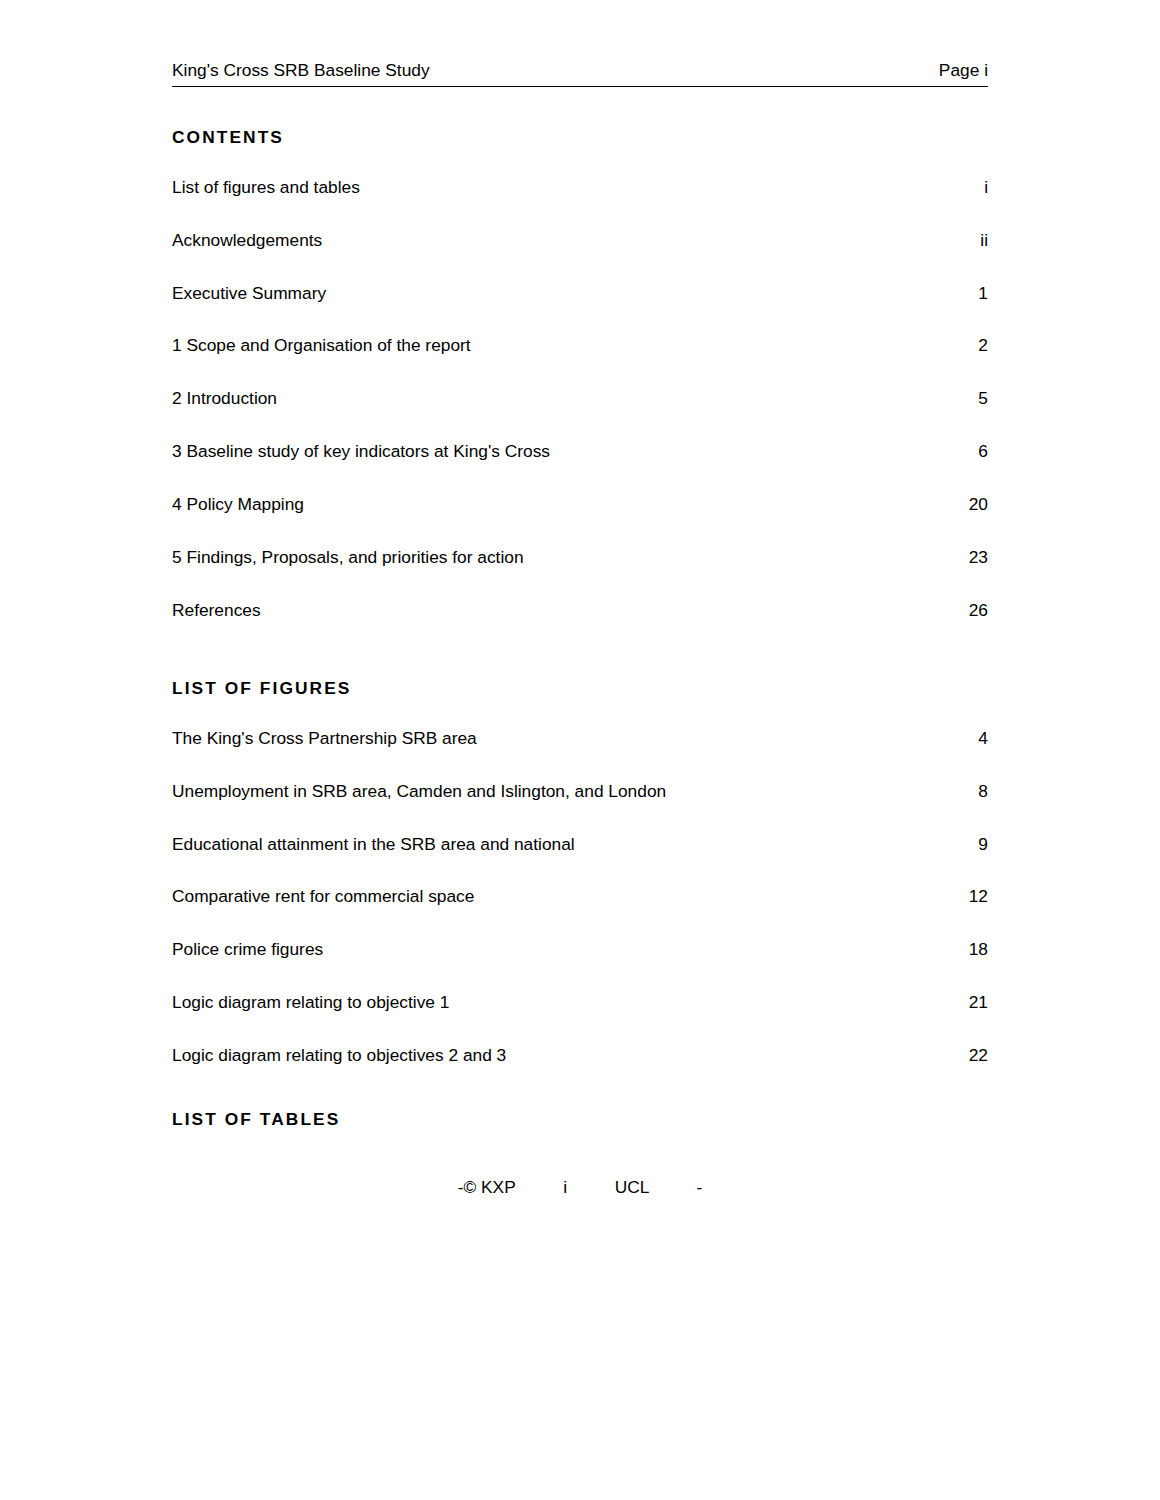King's Cross SRB Baseline Study Page i
CONTENTS
List of figures and tables i
Acknowledgements ii
Executive Summary 1
1 Scope and Organisation of the report 2
2 Introduction 5
3 Baseline study of key indicators at King's Cross 6
4 Policy Mapping 20
5 Findings, Proposals, and priorities for action 23
References 26
LIST OF FIGURES
The King's Cross Partnership SRB area 4
Unemployment in SRB area, Camden and Islington, and London 8
Educational attainment in the SRB area and national 9
Comparative rent for commercial space 12
Police crime figures 18
Logic diagram relating to objective 121
Logic diagram relating to objectives 2 and 322
LIST OF TABLES
-© KXP i UCL -